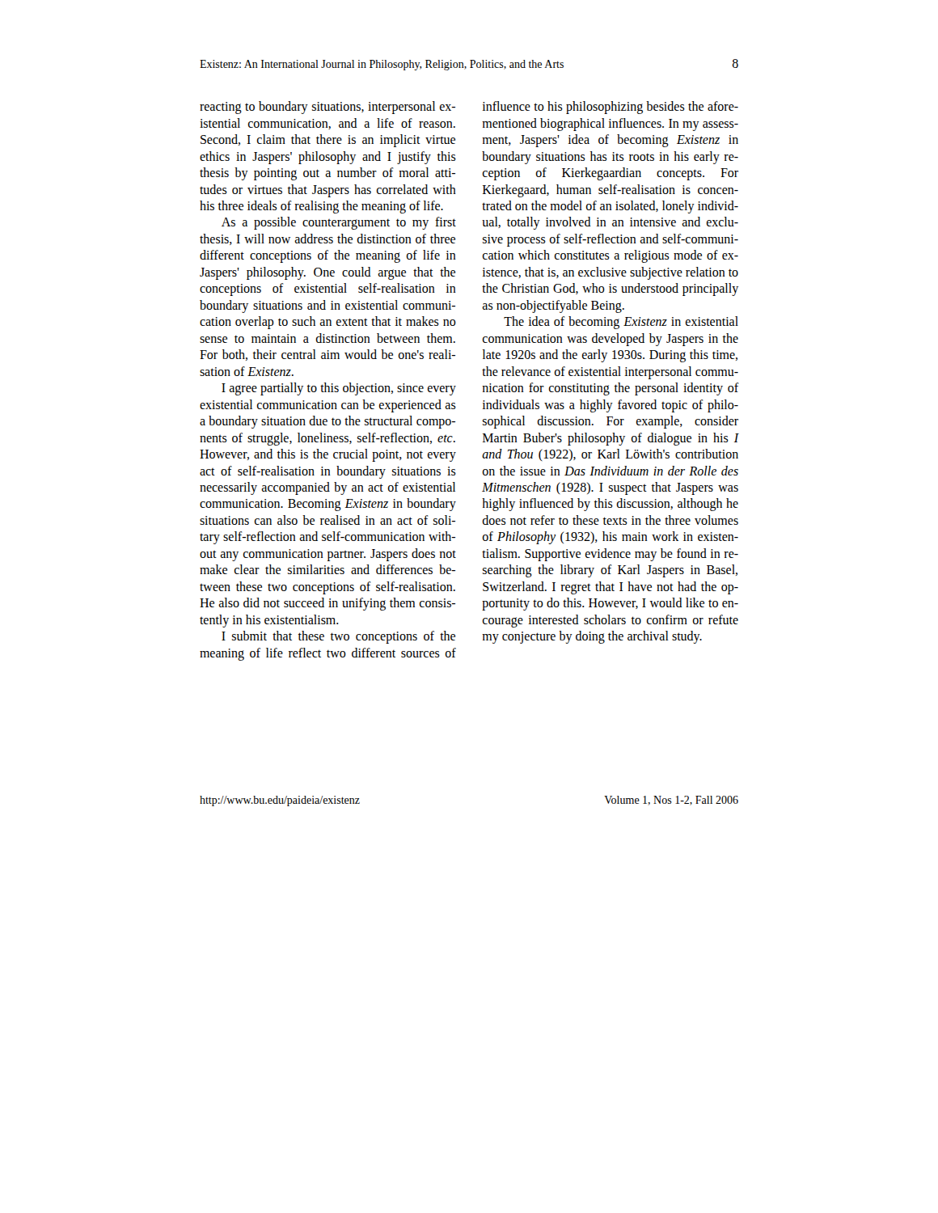Existenz: An International Journal in Philosophy, Religion, Politics, and the Arts 8
reacting to boundary situations, interpersonal existential communication, and a life of reason. Second, I claim that there is an implicit virtue ethics in Jaspers' philosophy and I justify this thesis by pointing out a number of moral attitudes or virtues that Jaspers has correlated with his three ideals of realising the meaning of life.
As a possible counterargument to my first thesis, I will now address the distinction of three different conceptions of the meaning of life in Jaspers' philosophy. One could argue that the conceptions of existential self-realisation in boundary situations and in existential communication overlap to such an extent that it makes no sense to maintain a distinction between them. For both, their central aim would be one's realisation of Existenz.
I agree partially to this objection, since every existential communication can be experienced as a boundary situation due to the structural components of struggle, loneliness, self-reflection, etc. However, and this is the crucial point, not every act of self-realisation in boundary situations is necessarily accompanied by an act of existential communication. Becoming Existenz in boundary situations can also be realised in an act of solitary self-reflection and self-communication without any communication partner. Jaspers does not make clear the similarities and differences between these two conceptions of self-realisation. He also did not succeed in unifying them consistently in his existentialism.
I submit that these two conceptions of the meaning of life reflect two different sources of influence to his philosophizing besides the aforementioned biographical influences. In my assessment, Jaspers' idea of becoming Existenz in boundary situations has its roots in his early reception of Kierkegaardian concepts. For Kierkegaard, human self-realisation is concentrated on the model of an isolated, lonely individual, totally involved in an intensive and exclusive process of self-reflection and self-communication which constitutes a religious mode of existence, that is, an exclusive subjective relation to the Christian God, who is understood principally as non-objectifyable Being.
The idea of becoming Existenz in existential communication was developed by Jaspers in the late 1920s and the early 1930s. During this time, the relevance of existential interpersonal communication for constituting the personal identity of individuals was a highly favored topic of philosophical discussion. For example, consider Martin Buber's philosophy of dialogue in his I and Thou (1922), or Karl Löwith's contribution on the issue in Das Individuum in der Rolle des Mitmenschen (1928). I suspect that Jaspers was highly influenced by this discussion, although he does not refer to these texts in the three volumes of Philosophy (1932), his main work in existentialism. Supportive evidence may be found in researching the library of Karl Jaspers in Basel, Switzerland. I regret that I have not had the opportunity to do this. However, I would like to encourage interested scholars to confirm or refute my conjecture by doing the archival study.
http://www.bu.edu/paideia/existenz Volume 1, Nos 1-2, Fall 2006